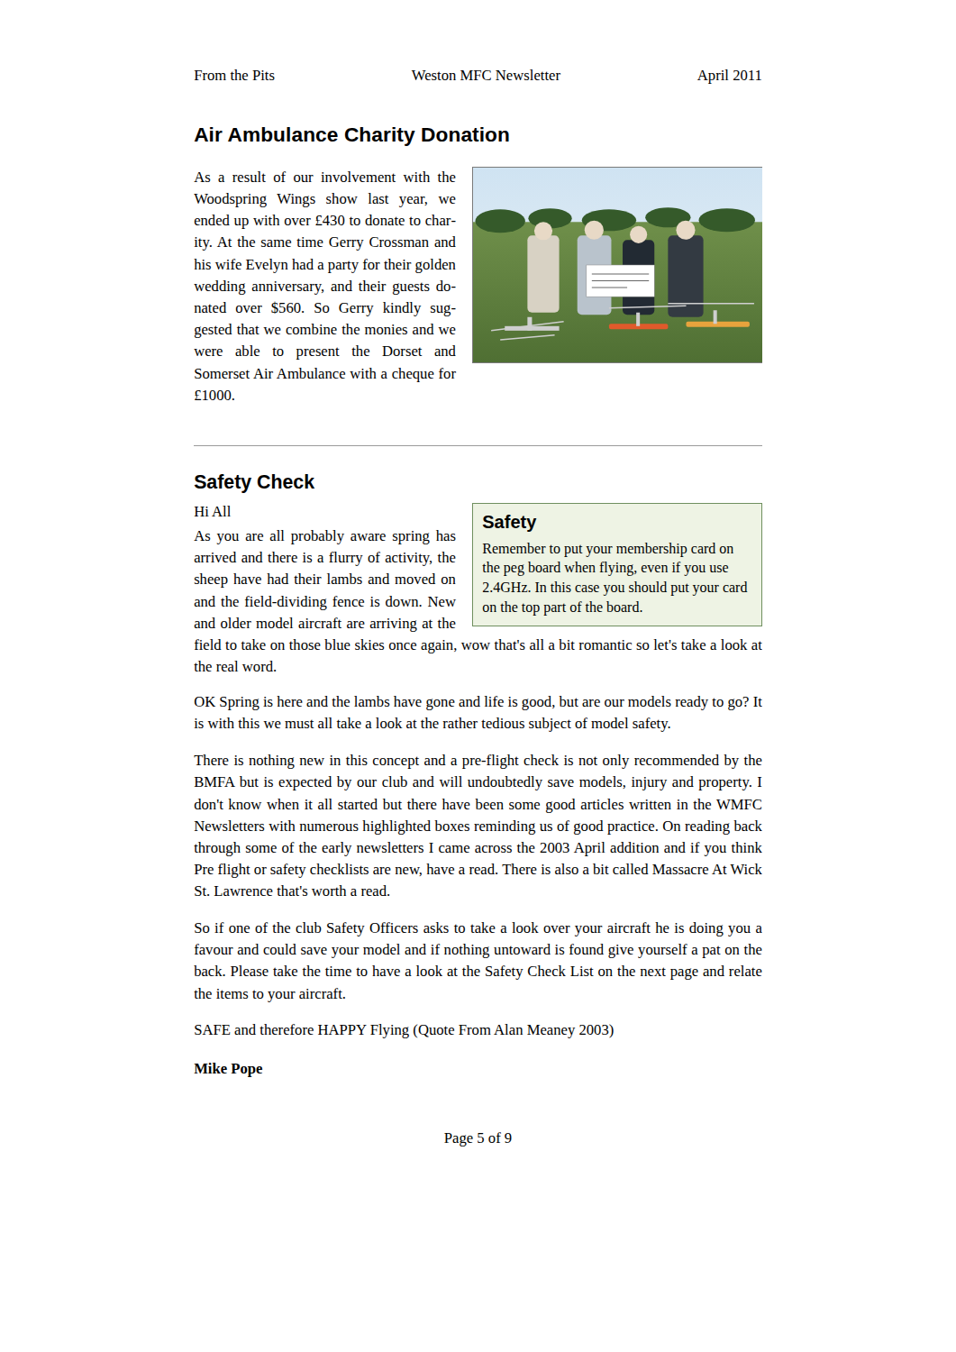From the Pits Weston MFC Newsletter April 2011
Air Ambulance Charity Donation
As a result of our involvement with the Woodspring Wings show last year, we ended up with over £430 to donate to charity. At the same time Gerry Crossman and his wife Evelyn had a party for their golden wedding anniversary, and their guests donated over $560. So Gerry kindly suggested that we combine the monies and we were able to present the Dorset and Somerset Air Ambulance with a cheque for £1000.
Safety Check
Safety
Remember to put your membership card on the peg board when flying, even if you use 2.4GHz. In this case you should put your card on the top part of the board.
Hi All
As you are all probably aware spring has arrived and there is a flurry of activity, the sheep have had their lambs and moved on and the field-dividing fence is down. New and older model aircraft are arriving at the field to take on those blue skies once again, wow that's all a bit romantic so let's take a look at the real word.
OK Spring is here and the lambs have gone and life is good, but are our models ready to go? It is with this we must all take a look at the rather tedious subject of model safety.
There is nothing new in this concept and a pre-flight check is not only recommended by the BMFA but is expected by our club and will undoubtedly save models, injury and property. I don't know when it all started but there have been some good articles written in the WMFC Newsletters with numerous highlighted boxes reminding us of good practice. On reading back through some of the early newsletters I came across the 2003 April addition and if you think Pre flight or safety checklists are new, have a read. There is also a bit called Massacre At Wick St. Lawrence that's worth a read.
So if one of the club Safety Officers asks to take a look over your aircraft he is doing you a favour and could save your model and if nothing untoward is found give yourself a pat on the back. Please take the time to have a look at the Safety Check List on the next page and relate the items to your aircraft.
SAFE and therefore HAPPY Flying (Quote From Alan Meaney 2003)
Mike Pope
Page 5 of 9